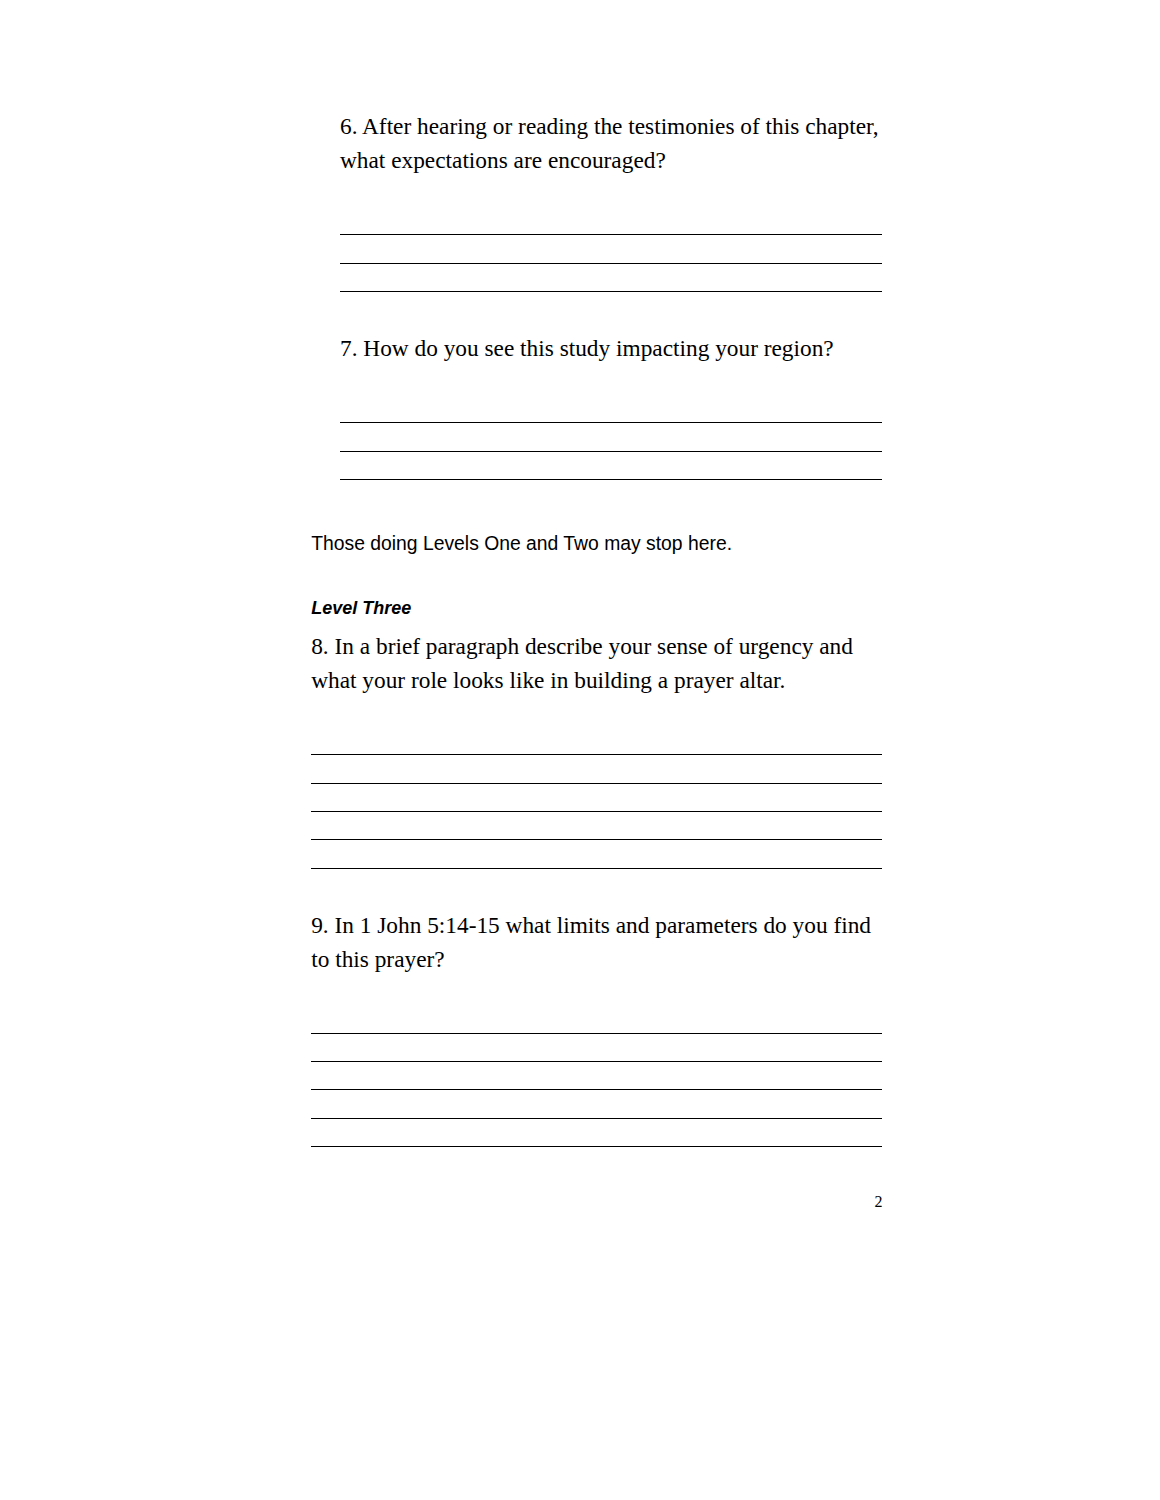6. After hearing or reading the testimonies of this chapter, what expectations are encouraged?
7. How do you see this study impacting your region?
Those doing Levels One and Two may stop here.
Level Three
8. In a brief paragraph describe your sense of urgency and what your role looks like in building a prayer altar.
9. In 1 John 5:14-15 what limits and parameters do you find to this prayer?
2